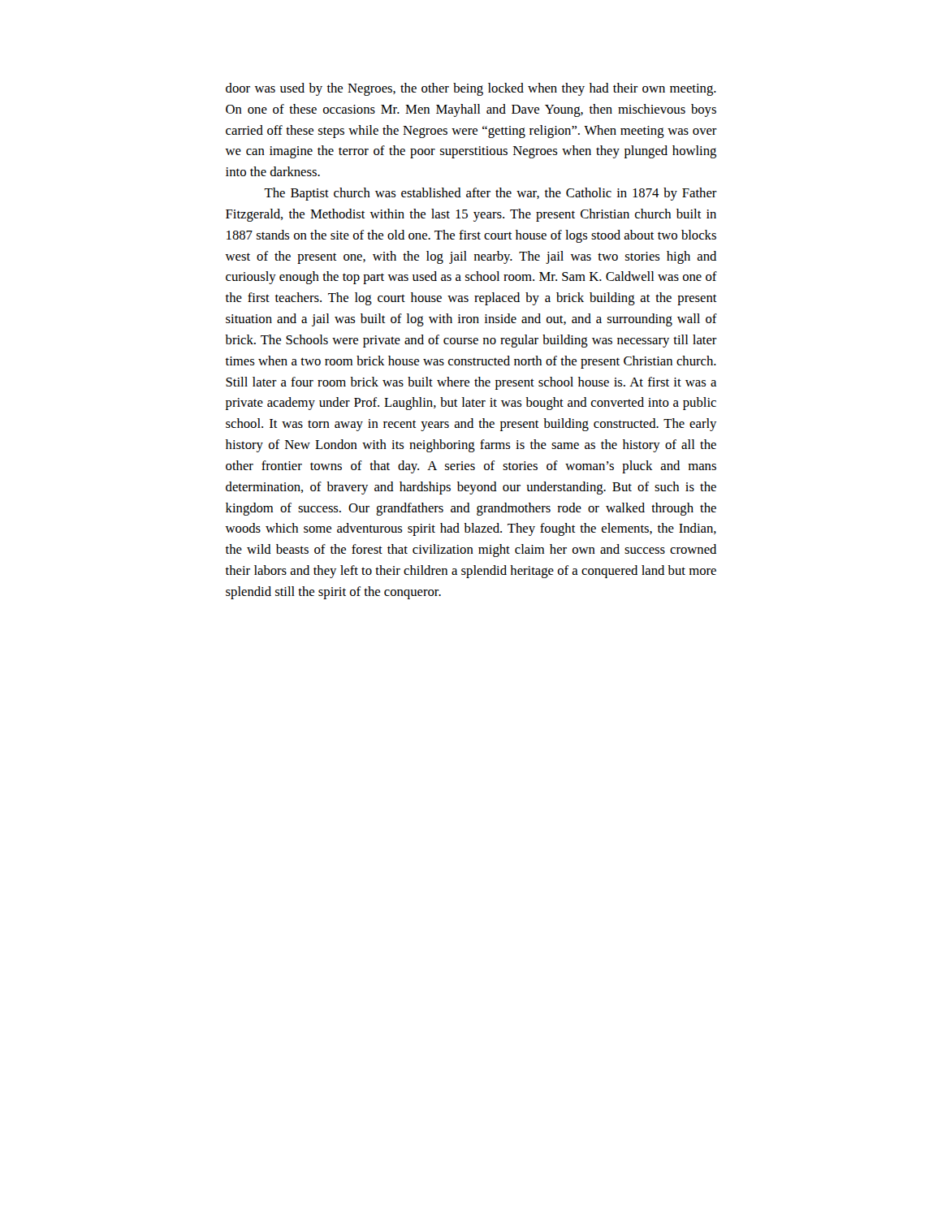door was used by the Negroes, the other being locked when they had their own meeting. On one of these occasions Mr. Men Mayhall and Dave Young, then mischievous boys carried off these steps while the Negroes were “getting religion”. When meeting was over we can imagine the terror of the poor superstitious Negroes when they plunged howling into the darkness.
The Baptist church was established after the war, the Catholic in 1874 by Father Fitzgerald, the Methodist within the last 15 years. The present Christian church built in 1887 stands on the site of the old one. The first court house of logs stood about two blocks west of the present one, with the log jail nearby. The jail was two stories high and curiously enough the top part was used as a school room. Mr. Sam K. Caldwell was one of the first teachers. The log court house was replaced by a brick building at the present situation and a jail was built of log with iron inside and out, and a surrounding wall of brick. The Schools were private and of course no regular building was necessary till later times when a two room brick house was constructed north of the present Christian church. Still later a four room brick was built where the present school house is. At first it was a private academy under Prof. Laughlin, but later it was bought and converted into a public school. It was torn away in recent years and the present building constructed. The early history of New London with its neighboring farms is the same as the history of all the other frontier towns of that day. A series of stories of woman’s pluck and mans determination, of bravery and hardships beyond our understanding. But of such is the kingdom of success. Our grandfathers and grandmothers rode or walked through the woods which some adventurous spirit had blazed. They fought the elements, the Indian, the wild beasts of the forest that civilization might claim her own and success crowned their labors and they left to their children a splendid heritage of a conquered land but more splendid still the spirit of the conqueror.